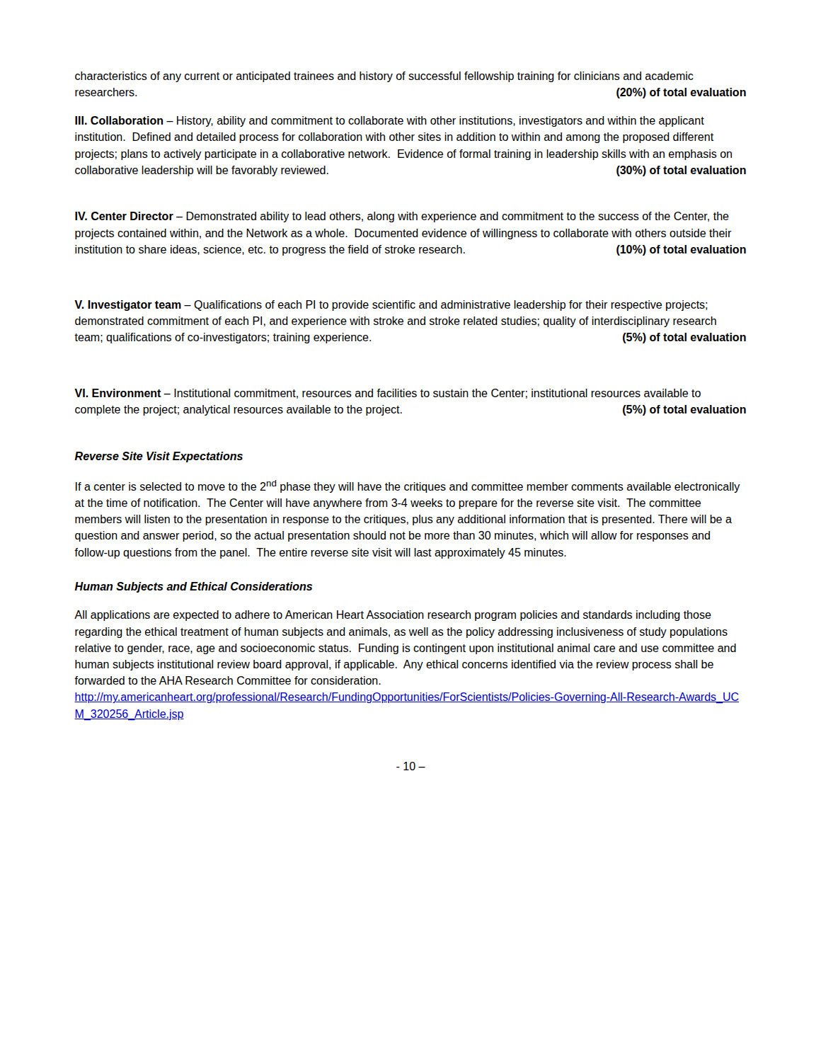characteristics of any current or anticipated trainees and history of successful fellowship training for clinicians and academic researchers. (20%) of total evaluation
III. Collaboration – History, ability and commitment to collaborate with other institutions, investigators and within the applicant institution. Defined and detailed process for collaboration with other sites in addition to within and among the proposed different projects; plans to actively participate in a collaborative network. Evidence of formal training in leadership skills with an emphasis on collaborative leadership will be favorably reviewed. (30%) of total evaluation
IV. Center Director – Demonstrated ability to lead others, along with experience and commitment to the success of the Center, the projects contained within, and the Network as a whole. Documented evidence of willingness to collaborate with others outside their institution to share ideas, science, etc. to progress the field of stroke research. (10%) of total evaluation
V. Investigator team – Qualifications of each PI to provide scientific and administrative leadership for their respective projects; demonstrated commitment of each PI, and experience with stroke and stroke related studies; quality of interdisciplinary research team; qualifications of co-investigators; training experience. (5%) of total evaluation
VI. Environment – Institutional commitment, resources and facilities to sustain the Center; institutional resources available to complete the project; analytical resources available to the project. (5%) of total evaluation
Reverse Site Visit Expectations
If a center is selected to move to the 2nd phase they will have the critiques and committee member comments available electronically at the time of notification. The Center will have anywhere from 3-4 weeks to prepare for the reverse site visit. The committee members will listen to the presentation in response to the critiques, plus any additional information that is presented. There will be a question and answer period, so the actual presentation should not be more than 30 minutes, which will allow for responses and follow-up questions from the panel. The entire reverse site visit will last approximately 45 minutes.
Human Subjects and Ethical Considerations
All applications are expected to adhere to American Heart Association research program policies and standards including those regarding the ethical treatment of human subjects and animals, as well as the policy addressing inclusiveness of study populations relative to gender, race, age and socioeconomic status. Funding is contingent upon institutional animal care and use committee and human subjects institutional review board approval, if applicable. Any ethical concerns identified via the review process shall be forwarded to the AHA Research Committee for consideration.
http://my.americanheart.org/professional/Research/FundingOpportunities/ForScientists/Policies-Governing-All-Research-Awards_UCM_320256_Article.jsp
- 10 –